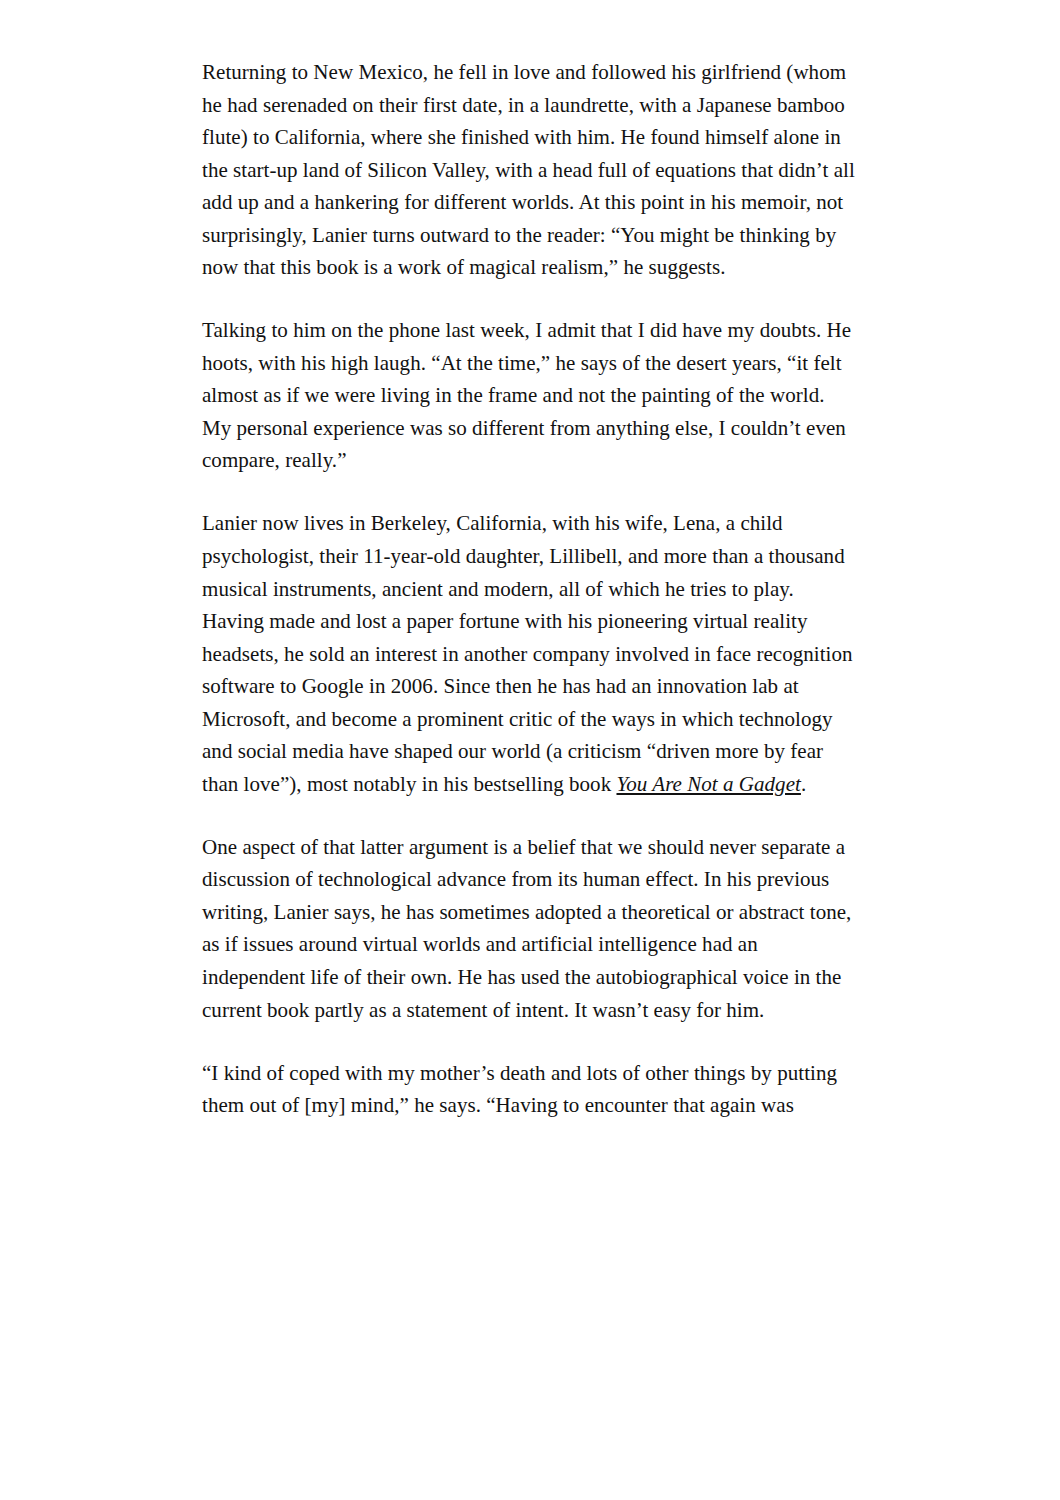Returning to New Mexico, he fell in love and followed his girlfriend (whom he had serenaded on their first date, in a laundrette, with a Japanese bamboo flute) to California, where she finished with him. He found himself alone in the start-up land of Silicon Valley, with a head full of equations that didn’t all add up and a hankering for different worlds. At this point in his memoir, not surprisingly, Lanier turns outward to the reader: “You might be thinking by now that this book is a work of magical realism,” he suggests.
Talking to him on the phone last week, I admit that I did have my doubts. He hoots, with his high laugh. “At the time,” he says of the desert years, “it felt almost as if we were living in the frame and not the painting of the world. My personal experience was so different from anything else, I couldn’t even compare, really.”
Lanier now lives in Berkeley, California, with his wife, Lena, a child psychologist, their 11-year-old daughter, Lillibell, and more than a thousand musical instruments, ancient and modern, all of which he tries to play. Having made and lost a paper fortune with his pioneering virtual reality headsets, he sold an interest in another company involved in face recognition software to Google in 2006. Since then he has had an innovation lab at Microsoft, and become a prominent critic of the ways in which technology and social media have shaped our world (a criticism “driven more by fear than love”), most notably in his bestselling book You Are Not a Gadget.
One aspect of that latter argument is a belief that we should never separate a discussion of technological advance from its human effect. In his previous writing, Lanier says, he has sometimes adopted a theoretical or abstract tone, as if issues around virtual worlds and artificial intelligence had an independent life of their own. He has used the autobiographical voice in the current book partly as a statement of intent. It wasn’t easy for him.
“I kind of coped with my mother’s death and lots of other things by putting them out of [my] mind,” he says. “Having to encounter that again was